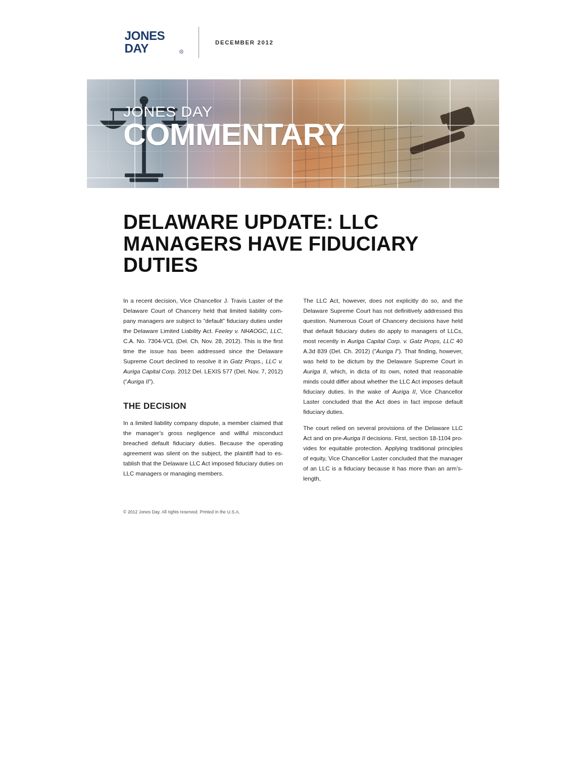JONES DAY R
DECEMBER 2012
JONES DAY
COMMENTARY
Delaware Update: LLC Managers Have Fiduciary Duties
In a recent decision, Vice Chancellor J. Travis Laster of the Delaware Court of Chancery held that limited liability company managers are subject to “default” fiduciary duties under the Delaware Limited Liability Act. Feeley v. NHAOGC, LLC, C.A. No. 7304-VCL (Del. Ch. Nov. 28, 2012). This is the first time the issue has been addressed since the Delaware Supreme Court declined to resolve it in Gatz Props., LLC v. Auriga Capital Corp. 2012 Del. LEXIS 577 (Del. Nov. 7, 2012) (“Auriga II”).
The Decision
In a limited liability company dispute, a member claimed that the manager’s gross negligence and willful misconduct breached default fiduciary duties. Because the operating agreement was silent on the subject, the plaintiff had to establish that the Delaware LLC Act imposed fiduciary duties on LLC managers or managing members.
The LLC Act, however, does not explicitly do so, and the Delaware Supreme Court has not definitively addressed this question. Numerous Court of Chancery decisions have held that default fiduciary duties do apply to managers of LLCs, most recently in Auriga Capital Corp. v. Gatz Props, LLC 40 A.3d 839 (Del. Ch. 2012) (“Auriga I”). That finding, however, was held to be dictum by the Delaware Supreme Court in Auriga II, which, in dicta of its own, noted that reasonable minds could differ about whether the LLC Act imposes default fiduciary duties. In the wake of Auriga II, Vice Chancellor Laster concluded that the Act does in fact impose default fiduciary duties.
The court relied on several provisions of the Delaware LLC Act and on pre-Auriga II decisions. First, section 18-1104 provides for equitable protection. Applying traditional principles of equity, Vice Chancellor Laster concluded that the manager of an LLC is a fiduciary because it has more than an arm’s-length,
© 2012 Jones Day. All rights reserved. Printed in the U.S.A.